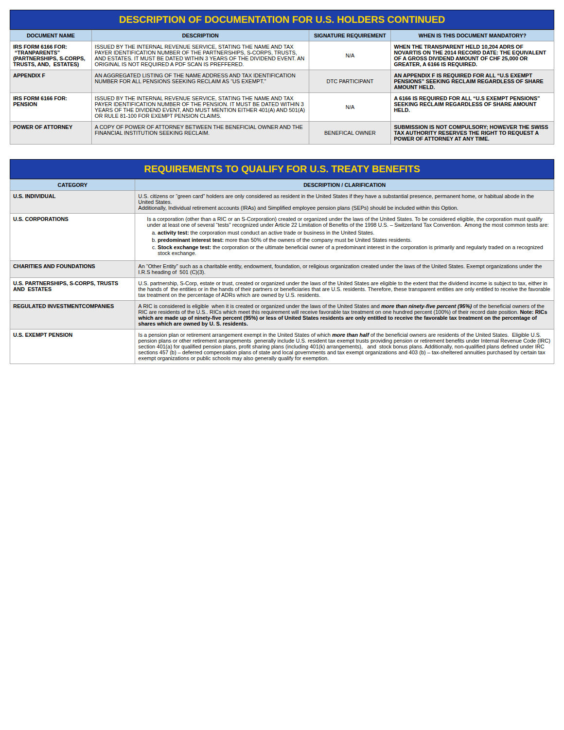DESCRIPTION OF DOCUMENTATION FOR U.S. HOLDERS CONTINUED
| DOCUMENT NAME | DESCRIPTION | SIGNATURE REQUIREMENT | WHEN IS THIS DOCUMENT MANDATORY? |
| --- | --- | --- | --- |
| IRS FORM 6166 FOR: “TRANPARENTS” (PARTNERSHIPS, S-CORPS, TRUSTS, AND, ESTATES) | ISSUED BY THE INTERNAL REVENUE SERVICE, STATING THE NAME AND TAX PAYER IDENTIFICATION NUMBER OF THE PARTNERSHIPS, S-CORPS, TRUSTS, AND ESTATES. IT MUST BE DATED WITHIN 3 YEARS OF THE DIVIDEND EVENT. AN ORIGINAL IS NOT REQUIRED A PDF SCAN IS PREFFERED. | N/A | WHEN THE TRANSPARENT HELD 10,204 ADRS OF NOVARTIS ON THE 2014 RECORD DATE: THE EQUIVALENT OF A GROSS DIVIDEND AMOUNT OF CHF 25,000 OR GREATER, A 6166 IS REQUIRED. |
| APPENDIX F | AN AGGREGATED LISTING OF THE NAME ADDRESS AND TAX IDENTIFICATION NUMBER FOR ALL PENSIONS SEEKING RECLAIM AS “US EXEMPT.” | DTC PARTICIPANT | AN APPENDIX F IS REQUIRED FOR ALL “U.S EXEMPT PENSIONS” SEEKING RECLAIM REGARDLESS OF SHARE AMOUNT HELD. |
| IRS FORM 6166 FOR: PENSION | ISSUED BY THE INTERNAL REVENUE SERVICE, STATING THE NAME AND TAX PAYER IDENTIFICATION NUMBER OF THE PENSION. IT MUST BE DATED WITHIN 3 YEARS OF THE DIVIDEND EVENT, AND MUST MENTION EITHER 401(A) AND 501(A) OR RULE 81-100 FOR EXEMPT PENSION CLAIMS. | N/A | A 6166 IS REQUIRED FOR ALL “U.S EXEMPT PENSIONS” SEEKING RECLAIM REGARDLESS OF SHARE AMOUNT HELD. |
| POWER OF ATTORNEY | A COPY OF POWER OF ATTORNEY BETWEEN THE BENEFICIAL OWNER AND THE FINANCIAL INSTITUTION SEEKING RECLAIM. | BENEFICAL OWNER | SUBMISSION IS NOT COMPULSORY; HOWEVER THE SWISS TAX AUTHORITY RESERVES THE RIGHT TO REQUEST A POWER OF ATTORNEY AT ANY TIME. |
REQUIREMENTS TO QUALIFY FOR U.S. TREATY BENEFITS
| CATEGORY | DESCRIPTION / CLARIFICATION |
| --- | --- |
| U.S. INDIVIDUAL | U.S. citizens or “green card” holders are only considered as resident in the United States if they have a substantial presence, permanent home, or habitual abode in the United States. Additionally, Individual retirement accounts (IRAs) and Simplified employee pension plans (SEPs) should be included within this Option. |
| U.S. CORPORATIONS | Is a corporation (other than a RIC or an S-Corporation) created or organized under the laws of the United States. To be considered eligible, the corporation must qualify under at least one of several “tests” recognized under Article 22 Limitation of Benefits of the 1998 U.S. – Switzerland Tax Convention. Among the most common tests are: activity test: the corporation must conduct an active trade or business in the United States. predominant interest test: more than 50% of the owners of the company must be United States residents. Stock exchange test: the corporation or the ultimate beneficial owner of a predominant interest in the corporation is primarily and regularly traded on a recognized stock exchange. |
| CHARITIES AND FOUNDATIONS | An “Other Entity” such as a charitable entity, endowment, foundation, or religious organization created under the laws of the United States. Exempt organizations under the I.R.S heading of 501 (C)(3). |
| U.S. PARTNERSHIPS, S-CORPS, TRUSTS AND ESTATES | U.S. partnership, S-Corp, estate or trust, created or organized under the laws of the United States are eligible to the extent that the dividend income is subject to tax, either in the hands of the entities or in the hands of their partners or beneficiaries that are U.S. residents. Therefore, these transparent entities are only entitled to receive the favorable tax treatment on the percentage of ADRs which are owned by U.S. residents. |
| REGULATED INVESTMENTCOMPANIES | A RIC is considered is eligible when it is created or organized under the laws of the United States and more than ninety-five percent (95%) of the beneficial owners of the RIC are residents of the U.S.. RICs which meet this requirement will receive favorable tax treatment on one hundred percent (100%) of their record date position. Note: RICs which are made up of ninety-five percent (95%) or less of United States residents are only entitled to receive the favorable tax treatment on the percentage of shares which are owned by U. S. residents. |
| U.S. EXEMPT PENSION | Is a pension plan or retirement arrangement exempt in the United States of which more than half of the beneficial owners are residents of the United States. Eligible U.S. pension plans or other retirement arrangements generally include U.S. resident tax exempt trusts providing pension or retirement benefits under Internal Revenue Code (IRC) section 401(a) for qualified pension plans, profit sharing plans (including 401(k) arrangements), and stock bonus plans. Additionally, non-qualified plans defined under IRC sections 457 (b) – deferred compensation plans of state and local governments and tax exempt organizations and 403 (b) – tax-sheltered annuities purchased by certain tax exempt organizations or public schools may also generally qualify for exemption. |